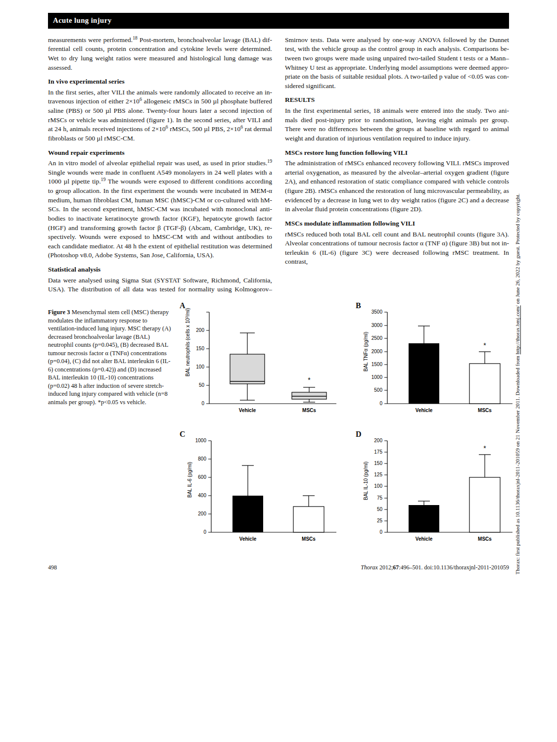Thorax: first published as 10.1136/thoraxjnl-2011-201059 on 21 November 2011. Downloaded from http://thorax.bmj.com/ on June 26, 2022 by guest. Protected by copyright.
Acute lung injury
measurements were performed.18 Post-mortem, bronchoalveolar lavage (BAL) differential cell counts, protein concentration and cytokine levels were determined. Wet to dry lung weight ratios were measured and histological lung damage was assessed.
In vivo experimental series
In the first series, after VILI the animals were randomly allocated to receive an intravenous injection of either 2×106 allogeneic rMSCs in 500 µl phosphate buffered saline (PBS) or 500 µl PBS alone. Twenty-four hours later a second injection of rMSCs or vehicle was administered (figure 1). In the second series, after VILI and at 24 h, animals received injections of 2×106 rMSCs, 500 µl PBS, 2×106 rat dermal fibroblasts or 500 µl rMSC-CM.
Wound repair experiments
An in vitro model of alveolar epithelial repair was used, as used in prior studies.19 Single wounds were made in confluent A549 monolayers in 24 well plates with a 1000 µl pipette tip.19 The wounds were exposed to different conditions according to group allocation. In the first experiment the wounds were incubated in MEM-α medium, human fibroblast CM, human MSC (hMSC)-CM or co-cultured with hMSCs. In the second experiment, hMSC-CM was incubated with monoclonal antibodies to inactivate keratinocyte growth factor (KGF), hepatocyte growth factor (HGF) and transforming growth factor β (TGF-β) (Abcam, Cambridge, UK), respectively. Wounds were exposed to hMSC-CM with and without antibodies to each candidate mediator. At 48 h the extent of epithelial restitution was determined (Photoshop v8.0, Adobe Systems, San Jose, California, USA).
Statistical analysis
Data were analysed using Sigma Stat (SYSTAT Software, Richmond, California, USA). The distribution of all data was tested for normality using Kolmogorov–Smirnov tests. Data were analysed by one-way ANOVA followed by the Dunnet test, with the vehicle group as the control group in each analysis. Comparisons between two groups were made using unpaired two-tailed Student t tests or a Mann–Whitney U test as appropriate. Underlying model assumptions were deemed appropriate on the basis of suitable residual plots. A two-tailed p value of <0.05 was considered significant.
RESULTS
In the first experimental series, 18 animals were entered into the study. Two animals died post-injury prior to randomisation, leaving eight animals per group. There were no differences between the groups at baseline with regard to animal weight and duration of injurious ventilation required to induce injury.
MSCs restore lung function following VILI
The administration of rMSCs enhanced recovery following VILI. rMSCs improved arterial oxygenation, as measured by the alveolar–arterial oxygen gradient (figure 2A), and enhanced restoration of static compliance compared with vehicle controls (figure 2B). rMSCs enhanced the restoration of lung microvascular permeability, as evidenced by a decrease in lung wet to dry weight ratios (figure 2C) and a decrease in alveolar fluid protein concentrations (figure 2D).
MSCs modulate inflammation following VILI
rMSCs reduced both total BAL cell count and BAL neutrophil counts (figure 3A). Alveolar concentrations of tumour necrosis factor α (TNF α) (figure 3B) but not interleukin 6 (IL-6) (figure 3C) were decreased following rMSC treatment. In contrast,
Figure 3 Mesenchymal stem cell (MSC) therapy modulates the inflammatory response to ventilation-induced lung injury. MSC therapy (A) decreased bronchoalveolar lavage (BAL) neutrophil counts (p=0.045), (B) decreased BAL tumour necrosis factor α (TNFα) concentrations (p=0.04), (C) did not alter BAL interleukin 6 (IL-6) concentrations (p=0.42)) and (D) increased BAL interleukin 10 (IL-10) concentrations (p=0.02) 48 h after induction of severe stretch-induced lung injury compared with vehicle (n=8 animals per group). *p<0.05 vs vehicle.
A 0 50 100 150 200 BAL neutrophils (cells x 103/ml) * Vehicle MSCs
B 0 500 1000 1500 2000 2500 3000 3500 BAL TNFα (pg/ml) * Vehicle MSCs
C 0 200 400 600 800 1000 BAL IL-6 (pg/ml) Vehicle MSCs
D 0 25 50 75 100 125 150 175 200 BAL IL-10 (pg/ml) * Vehicle MSCs
498
Thorax 2012;67:496–501. doi:10.1136/thoraxjnl-2011-201059